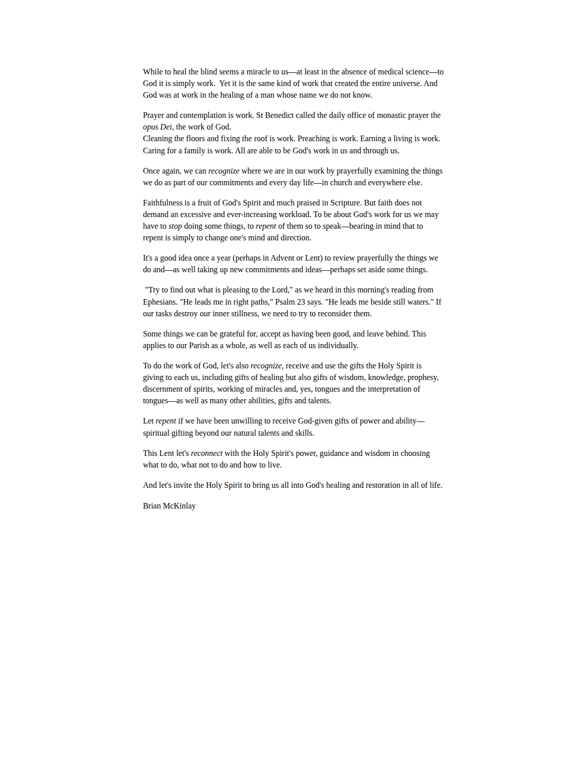While to heal the blind seems a miracle to us—at least in the absence of medical science—to God it is simply work. Yet it is the same kind of work that created the entire universe. And God was at work in the healing of a man whose name we do not know.
Prayer and contemplation is work. St Benedict called the daily office of monastic prayer the opus Dei, the work of God.
Cleaning the floors and fixing the roof is work. Preaching is work. Earning a living is work. Caring for a family is work. All are able to be God's work in us and through us.
Once again, we can recognize where we are in our work by prayerfully examining the things we do as part of our commitments and every day life—in church and everywhere else.
Faithfulness is a fruit of God's Spirit and much praised in Scripture. But faith does not demand an excessive and ever-increasing workload. To be about God's work for us we may have to stop doing some things, to repent of them so to speak—bearing in mind that to repent is simply to change one's mind and direction.
It's a good idea once a year (perhaps in Advent or Lent) to review prayerfully the things we do and—as well taking up new commitments and ideas—perhaps set aside some things.
"Try to find out what is pleasing to the Lord," as we heard in this morning's reading from Ephesians. "He leads me in right paths," Psalm 23 says. "He leads me beside still waters." If our tasks destroy our inner stillness, we need to try to reconsider them.
Some things we can be grateful for, accept as having been good, and leave behind. This applies to our Parish as a whole, as well as each of us individually.
To do the work of God, let's also recognize, receive and use the gifts the Holy Spirit is giving to each us, including gifts of healing but also gifts of wisdom, knowledge, prophesy, discernment of spirits, working of miracles and, yes, tongues and the interpretation of tongues—as well as many other abilities, gifts and talents.
Let repent if we have been unwilling to receive God-given gifts of power and ability—spiritual gifting beyond our natural talents and skills.
This Lent let's reconnect with the Holy Spirit's power, guidance and wisdom in choosing what to do, what not to do and how to live.
And let's invite the Holy Spirit to bring us all into God's healing and restoration in all of life.
Brian McKinlay